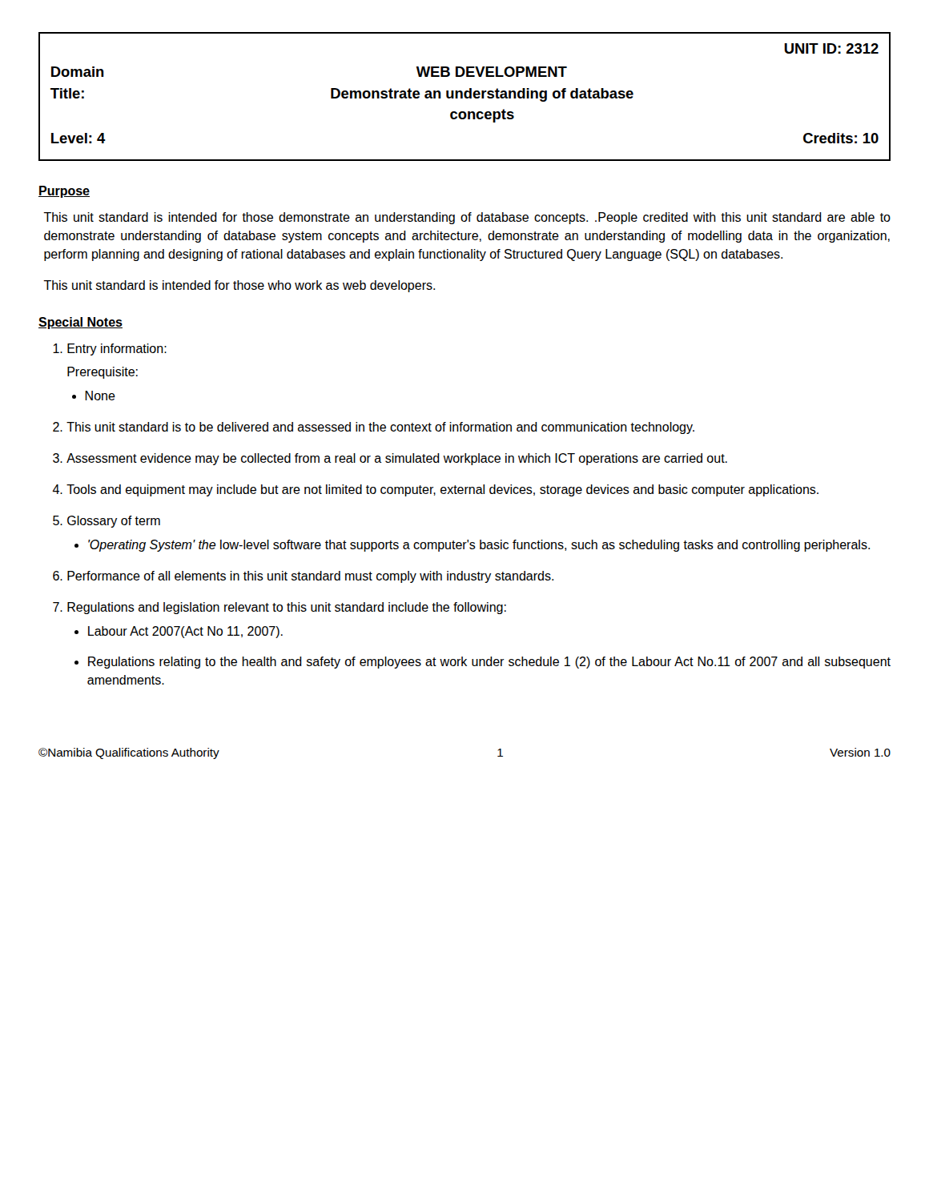UNIT ID: 2312
Domain WEB DEVELOPMENT
Title: Demonstrate an understanding of database
concepts
Level: 4 Credits: 10
Purpose
This unit standard is intended for those demonstrate an understanding of database concepts. .People credited with this unit standard are able to demonstrate understanding of database system concepts and architecture, demonstrate an understanding of modelling data in the organization, perform planning and designing of rational databases and explain functionality of Structured Query Language (SQL) on databases.
This unit standard is intended for those who work as web developers.
Special Notes
Entry information:
Prerequisite:
None
This unit standard is to be delivered and assessed in the context of information and communication technology.
Assessment evidence may be collected from a real or a simulated workplace in which ICT operations are carried out.
Tools and equipment may include but are not limited to computer, external devices, storage devices and basic computer applications.
Glossary of term
'Operating System' the low-level software that supports a computer's basic functions, such as scheduling tasks and controlling peripherals.
Performance of all elements in this unit standard must comply with industry standards.
Regulations and legislation relevant to this unit standard include the following:
Labour Act 2007(Act No 11, 2007).
Regulations relating to the health and safety of employees at work under schedule 1 (2) of the Labour Act No.11 of 2007 and all subsequent amendments.
©Namibia Qualifications Authority 1 Version 1.0